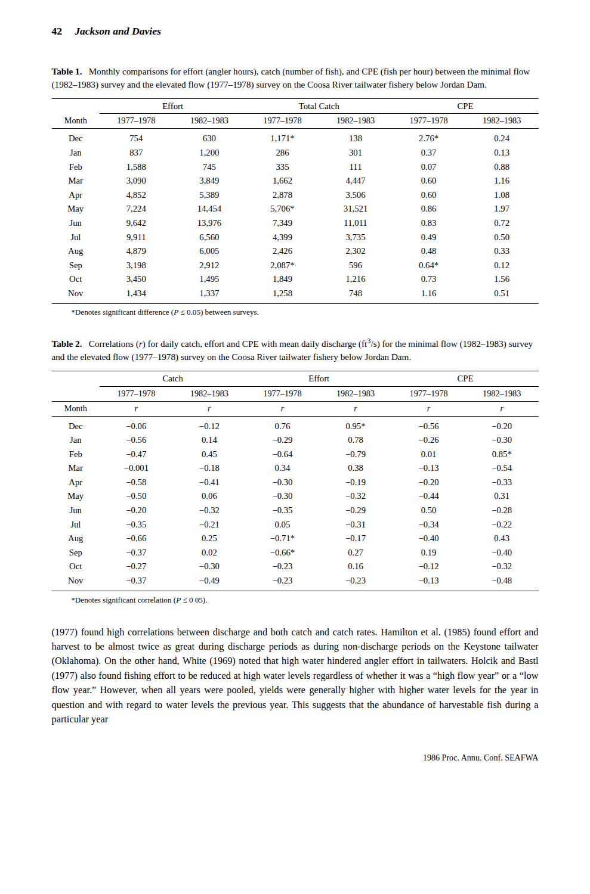42 Jackson and Davies
Table 1. Monthly comparisons for effort (angler hours), catch (number of fish), and CPE (fish per hour) between the minimal flow (1982–1983) survey and the elevated flow (1977–1978) survey on the Coosa River tailwater fishery below Jordan Dam.
| | Effort | Total Catch | CPE |
| --- | --- | --- | --- |
| Month | 1977–1978 | 1982–1983 | 1977–1978 | 1982–1983 | 1977–1978 | 1982–1983 |
| Dec | 754 | 630 | 1,171* | 138 | 2.76* | 0.24 |
| Jan | 837 | 1,200 | 286 | 301 | 0.37 | 0.13 |
| Feb | 1,588 | 745 | 335 | 111 | 0.07 | 0.88 |
| Mar | 3,090 | 3,849 | 1,662 | 4,447 | 0.60 | 1.16 |
| Apr | 4,852 | 5,389 | 2,878 | 3,506 | 0.60 | 1.08 |
| May | 7,224 | 14,454 | 5,706* | 31,521 | 0.86 | 1.97 |
| Jun | 9,642 | 13,976 | 7,349 | 11,011 | 0.83 | 0.72 |
| Jul | 9,911 | 6,560 | 4,399 | 3,735 | 0.49 | 0.50 |
| Aug | 4,879 | 6,005 | 2,426 | 2,302 | 0.48 | 0.33 |
| Sep | 3,198 | 2,912 | 2,087* | 596 | 0.64* | 0.12 |
| Oct | 3,450 | 1,495 | 1,849 | 1,216 | 0.73 | 1.56 |
| Nov | 1,434 | 1,337 | 1,258 | 748 | 1.16 | 0.51 |
*Denotes significant difference (P ≤ 0.05) between surveys.
Table 2. Correlations (r) for daily catch, effort and CPE with mean daily discharge (ft3/s) for the minimal flow (1982–1983) survey and the elevated flow (1977–1978) survey on the Coosa River tailwater fishery below Jordan Dam.
| | Catch | Effort | CPE |
| --- | --- | --- | --- |
| | 1977–1978 | 1982–1983 | 1977–1978 | 1982–1983 | 1977–1978 | 1982–1983 |
| Month | r | r | r | r | r | r |
| Dec | −0.06 | −0.12 | 0.76 | 0.95* | −0.56 | −0.20 |
| Jan | −0.56 | 0.14 | −0.29 | 0.78 | −0.26 | −0.30 |
| Feb | −0.47 | 0.45 | −0.64 | −0.79 | 0.01 | 0.85* |
| Mar | −0.001 | −0.18 | 0.34 | 0.38 | −0.13 | −0.54 |
| Apr | −0.58 | −0.41 | −0.30 | −0.19 | −0.20 | −0.33 |
| May | −0.50 | 0.06 | −0.30 | −0.32 | −0.44 | 0.31 |
| Jun | −0.20 | −0.32 | −0.35 | −0.29 | 0.50 | −0.28 |
| Jul | −0.35 | −0.21 | 0.05 | −0.31 | −0.34 | −0.22 |
| Aug | −0.66 | 0.25 | −0.71* | −0.17 | −0.40 | 0.43 |
| Sep | −0.37 | 0.02 | −0.66* | 0.27 | 0.19 | −0.40 |
| Oct | −0.27 | −0.30 | −0.23 | 0.16 | −0.12 | −0.32 |
| Nov | −0.37 | −0.49 | −0.23 | −0.23 | −0.13 | −0.48 |
*Denotes significant correlation (P ≤ 0 05).
(1977) found high correlations between discharge and both catch and catch rates. Hamilton et al. (1985) found effort and harvest to be almost twice as great during discharge periods as during non-discharge periods on the Keystone tailwater (Oklahoma). On the other hand, White (1969) noted that high water hindered angler effort in tailwaters. Holcik and Bastl (1977) also found fishing effort to be reduced at high water levels regardless of whether it was a “high flow year” or a “low flow year.” However, when all years were pooled, yields were generally higher with higher water levels for the year in question and with regard to water levels the previous year. This suggests that the abundance of harvestable fish during a particular year
1986 Proc. Annu. Conf. SEAFWA